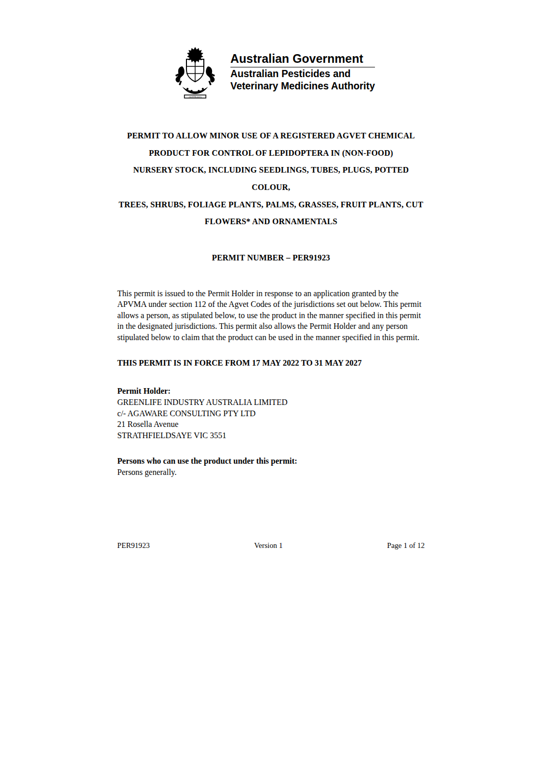AUSTRALIA
Australian Government Australian Pesticides and Veterinary Medicines Authority
Permit to allow minor use of a registered agvet chemical
product for control of lepidoptera in (non-food)
nursery stock, including seedlings, tubes, plugs, potted colour,
trees, shrubs, foliage plants, palms, grasses, fruit plants, cut
flowers* and ornamentals
Permit Number – PER91923
This permit is issued to the Permit Holder in response to an application granted by the APVMA under section 112 of the Agvet Codes of the jurisdictions set out below. This permit allows a person, as stipulated below, to use the product in the manner specified in this permit in the designated jurisdictions. This permit also allows the Permit Holder and any person stipulated below to claim that the product can be used in the manner specified in this permit.
This permit is in force from 17 May 2022 to 31 May 2027
Permit Holder:
GREENLIFE INDUSTRY AUSTRALIA LIMITED
c/- AGAWARE CONSULTING PTY LTD
21 Rosella Avenue
STRATHFIELDSAYE VIC 3551
Persons who can use the product under this permit:
Persons generally.
PER91923 Version 1 Page 1 of 12